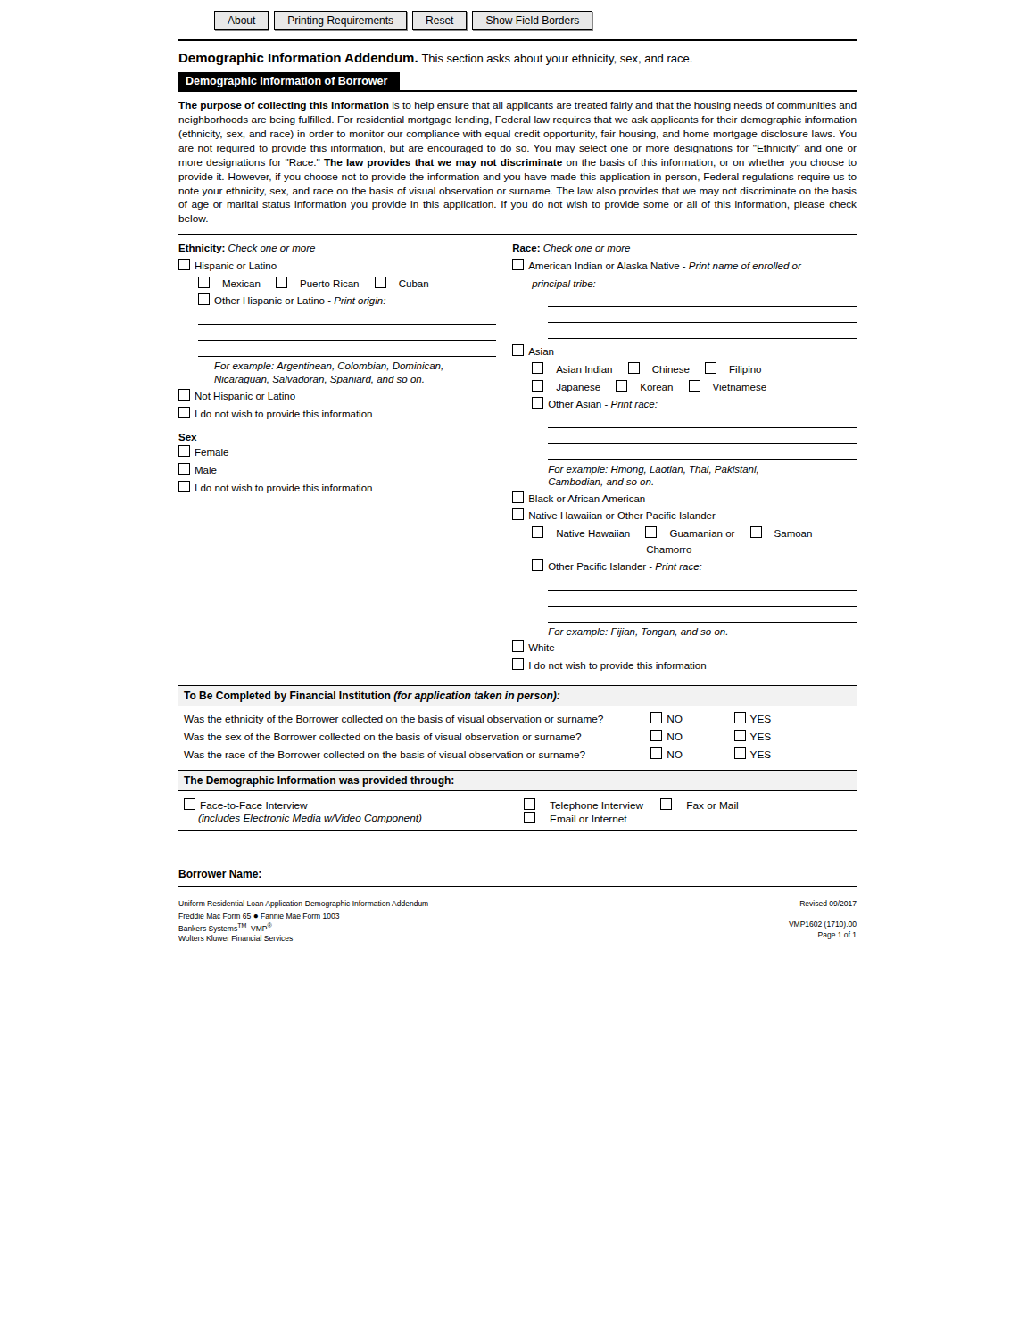About
Printing Requirements
Reset
Show Field Borders
Demographic Information Addendum. This section asks about your ethnicity, sex, and race.
Demographic Information of Borrower
The purpose of collecting this information is to help ensure that all applicants are treated fairly and that the housing needs of communities and neighborhoods are being fulfilled. For residential mortgage lending, Federal law requires that we ask applicants for their demographic information (ethnicity, sex, and race) in order to monitor our compliance with equal credit opportunity, fair housing, and home mortgage disclosure laws. You are not required to provide this information, but are encouraged to do so. You may select one or more designations for "Ethnicity" and one or more designations for "Race." The law provides that we may not discriminate on the basis of this information, or on whether you choose to provide it. However, if you choose not to provide the information and you have made this application in person, Federal regulations require us to note your ethnicity, sex, and race on the basis of visual observation or surname. The law also provides that we may not discriminate on the basis of age or marital status information you provide in this application. If you do not wish to provide some or all of this information, please check below.
Ethnicity: Check one or more
Hispanic or Latino
Mexican Puerto Rican Cuban
Other Hispanic or Latino - Print origin:
For example: Argentinean, Colombian, Dominican,
Nicaraguan, Salvadoran, Spaniard, and so on.
Not Hispanic or Latino
I do not wish to provide this information
Sex
Female
Male
I do not wish to provide this information
Race: Check one or more
American Indian or Alaska Native - Print name of enrolled or
principal tribe:
Asian
Asian Indian Chinese Filipino
Japanese Korean Vietnamese
Other Asian - Print race:
For example: Hmong, Laotian, Thai, Pakistani,
Cambodian, and so on.
Black or African American
Native Hawaiian or Other Pacific Islander
Native Hawaiian Guamanian or Samoan
Chamorro
Other Pacific Islander - Print race:
For example: Fijian, Tongan, and so on.
White
I do not wish to provide this information
To Be Completed by Financial Institution (for application taken in person):
Was the ethnicity of the Borrower collected on the basis of visual observation or surname? NO YES
Was the sex of the Borrower collected on the basis of visual observation or surname? NO YES
Was the race of the Borrower collected on the basis of visual observation or surname? NO YES
The Demographic Information was provided through:
Face-to-Face Interview
(includes Electronic Media w/Video Component)
Telephone Interview Fax or Mail Email or Internet
Borrower Name:
Uniform Residential Loan Application-Demographic Information Addendum
Freddie Mac Form 65 ● Fannie Mae Form 1003
Bankers SystemsTM VMP®
Wolters Kluwer Financial Services
Revised 09/2017
VMP1602 (1710).00
Page 1 of 1